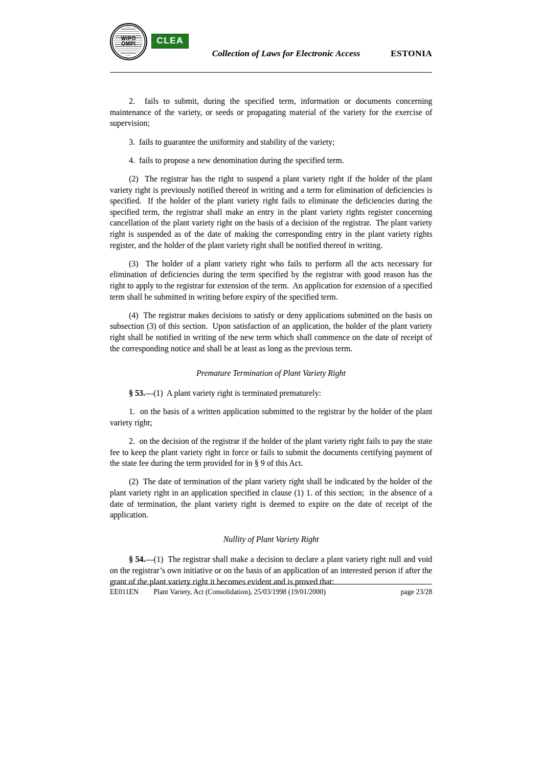WIPO OMPI
CLEA
Collection of Laws for Electronic Access
ESTONIA
2. fails to submit, during the specified term, information or documents concerning maintenance of the variety, or seeds or propagating material of the variety for the exercise of supervision;
3. fails to guarantee the uniformity and stability of the variety;
4. fails to propose a new denomination during the specified term.
(2) The registrar has the right to suspend a plant variety right if the holder of the plant variety right is previously notified thereof in writing and a term for elimination of deficiencies is specified. If the holder of the plant variety right fails to eliminate the deficiencies during the specified term, the registrar shall make an entry in the plant variety rights register concerning cancellation of the plant variety right on the basis of a decision of the registrar. The plant variety right is suspended as of the date of making the corresponding entry in the plant variety rights register, and the holder of the plant variety right shall be notified thereof in writing.
(3) The holder of a plant variety right who fails to perform all the acts necessary for elimination of deficiencies during the term specified by the registrar with good reason has the right to apply to the registrar for extension of the term. An application for extension of a specified term shall be submitted in writing before expiry of the specified term.
(4) The registrar makes decisions to satisfy or deny applications submitted on the basis on subsection (3) of this section. Upon satisfaction of an application, the holder of the plant variety right shall be notified in writing of the new term which shall commence on the date of receipt of the corresponding notice and shall be at least as long as the previous term.
Premature Termination of Plant Variety Right
§ 53.—(1) A plant variety right is terminated prematurely:
1. on the basis of a written application submitted to the registrar by the holder of the plant variety right;
2. on the decision of the registrar if the holder of the plant variety right fails to pay the state fee to keep the plant variety right in force or fails to submit the documents certifying payment of the state fee during the term provided for in § 9 of this Act.
(2) The date of termination of the plant variety right shall be indicated by the holder of the plant variety right in an application specified in clause (1) 1. of this section; in the absence of a date of termination, the plant variety right is deemed to expire on the date of receipt of the application.
Nullity of Plant Variety Right
§ 54.—(1) The registrar shall make a decision to declare a plant variety right null and void on the registrar’s own initiative or on the basis of an application of an interested person if after the grant of the plant variety right it becomes evident and is proved that:
EE011ENPlant Variety, Act (Consolidation), 25/03/1998 (19/01/2000)
page 23/28